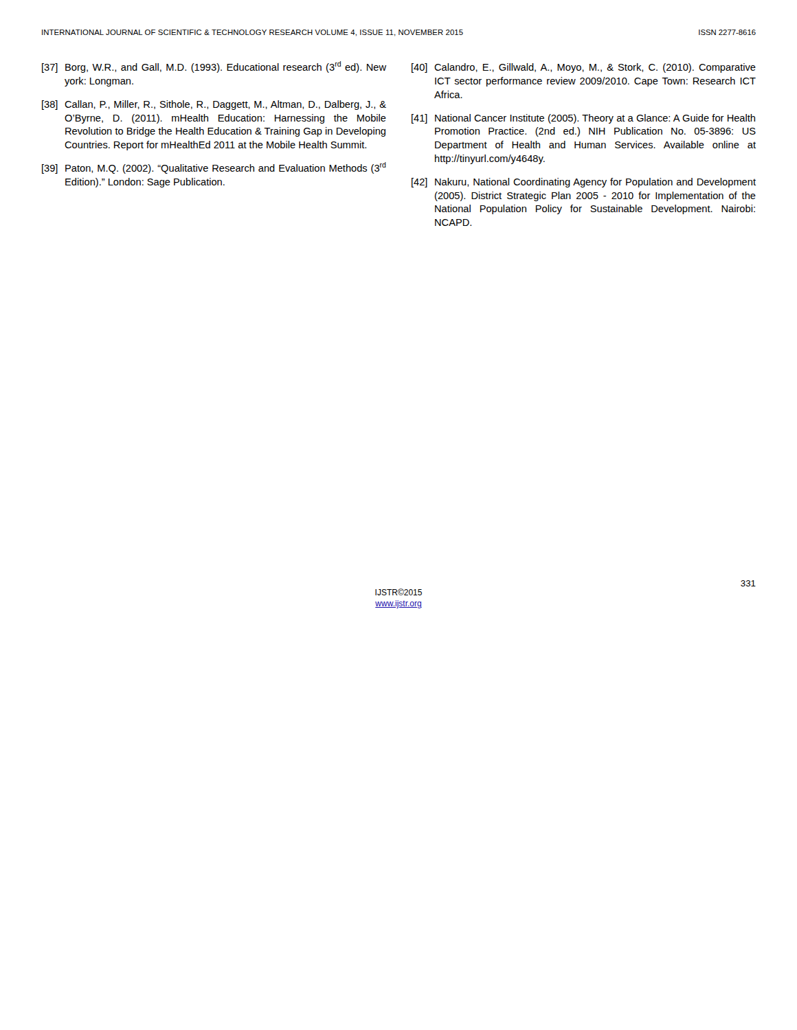INTERNATIONAL JOURNAL OF SCIENTIFIC & TECHNOLOGY RESEARCH VOLUME 4, ISSUE 11, NOVEMBER 2015 ISSN 2277-8616
[37] Borg, W.R., and Gall, M.D. (1993). Educational research (3rd ed). New york: Longman.
[38] Callan, P., Miller, R., Sithole, R., Daggett, M., Altman, D., Dalberg, J., & O’Byrne, D. (2011). mHealth Education: Harnessing the Mobile Revolution to Bridge the Health Education & Training Gap in Developing Countries. Report for mHealthEd 2011 at the Mobile Health Summit.
[39] Paton, M.Q. (2002). “Qualitative Research and Evaluation Methods (3rd Edition).” London: Sage Publication.
[40] Calandro, E., Gillwald, A., Moyo, M., & Stork, C. (2010). Comparative ICT sector performance review 2009/2010. Cape Town: Research ICT Africa.
[41] National Cancer Institute (2005). Theory at a Glance: A Guide for Health Promotion Practice. (2nd ed.) NIH Publication No. 05-3896: US Department of Health and Human Services. Available online at http://tinyurl.com/y4648y.
[42] Nakuru, National Coordinating Agency for Population and Development (2005). District Strategic Plan 2005 - 2010 for Implementation of the National Population Policy for Sustainable Development. Nairobi: NCAPD.
331 IJSTR©2015 www.ijstr.org